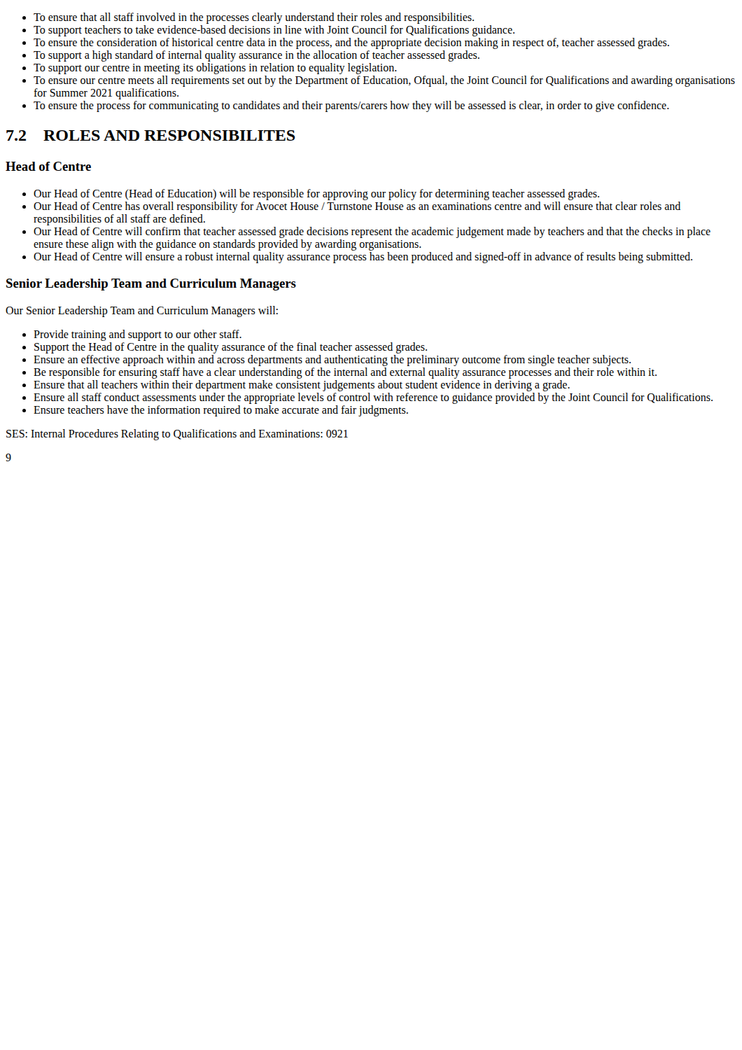To ensure that all staff involved in the processes clearly understand their roles and responsibilities.
To support teachers to take evidence-based decisions in line with Joint Council for Qualifications guidance.
To ensure the consideration of historical centre data in the process, and the appropriate decision making in respect of, teacher assessed grades.
To support a high standard of internal quality assurance in the allocation of teacher assessed grades.
To support our centre in meeting its obligations in relation to equality legislation.
To ensure our centre meets all requirements set out by the Department of Education, Ofqual, the Joint Council for Qualifications and awarding organisations for Summer 2021 qualifications.
To ensure the process for communicating to candidates and their parents/carers how they will be assessed is clear, in order to give confidence.
7.2 ROLES AND RESPONSIBILITES
Head of Centre
Our Head of Centre (Head of Education) will be responsible for approving our policy for determining teacher assessed grades.
Our Head of Centre has overall responsibility for Avocet House / Turnstone House as an examinations centre and will ensure that clear roles and responsibilities of all staff are defined.
Our Head of Centre will confirm that teacher assessed grade decisions represent the academic judgement made by teachers and that the checks in place ensure these align with the guidance on standards provided by awarding organisations.
Our Head of Centre will ensure a robust internal quality assurance process has been produced and signed-off in advance of results being submitted.
Senior Leadership Team and Curriculum Managers
Our Senior Leadership Team and Curriculum Managers will:
Provide training and support to our other staff.
Support the Head of Centre in the quality assurance of the final teacher assessed grades.
Ensure an effective approach within and across departments and authenticating the preliminary outcome from single teacher subjects.
Be responsible for ensuring staff have a clear understanding of the internal and external quality assurance processes and their role within it.
Ensure that all teachers within their department make consistent judgements about student evidence in deriving a grade.
Ensure all staff conduct assessments under the appropriate levels of control with reference to guidance provided by the Joint Council for Qualifications.
Ensure teachers have the information required to make accurate and fair judgments.
SES: Internal Procedures Relating to Qualifications and Examinations: 0921
9